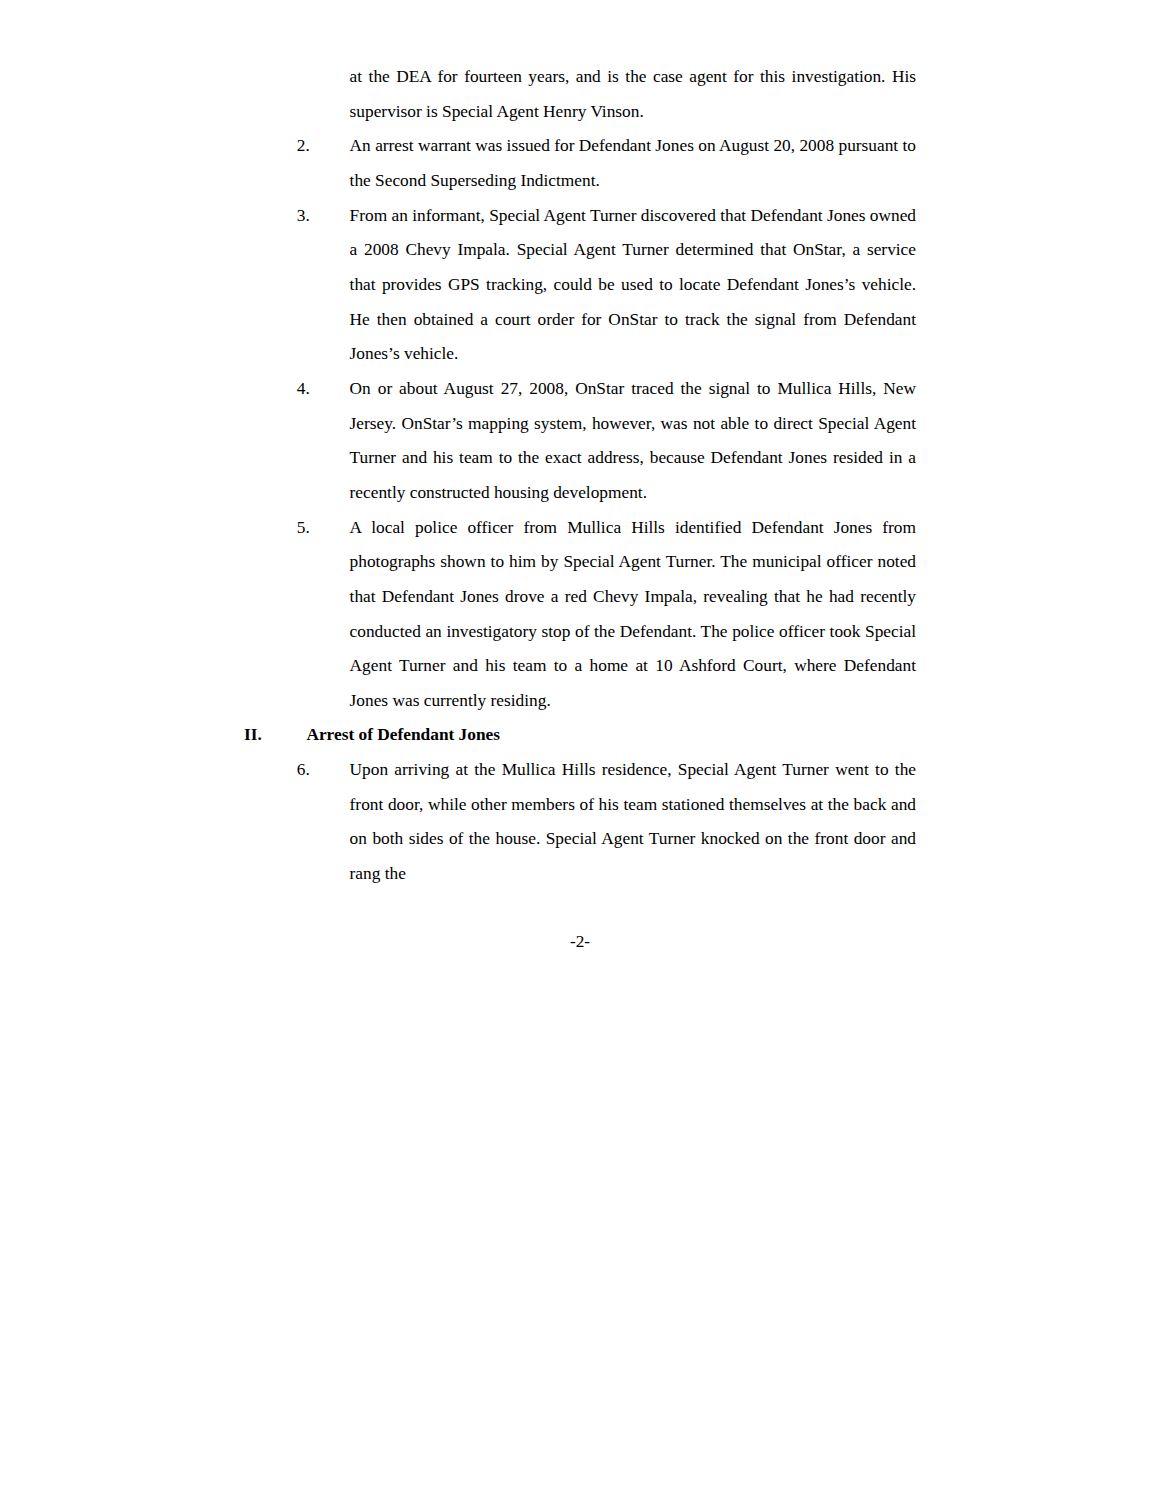at the DEA for fourteen years, and is the case agent for this investigation. His supervisor is Special Agent Henry Vinson.
2. An arrest warrant was issued for Defendant Jones on August 20, 2008 pursuant to the Second Superseding Indictment.
3. From an informant, Special Agent Turner discovered that Defendant Jones owned a 2008 Chevy Impala. Special Agent Turner determined that OnStar, a service that provides GPS tracking, could be used to locate Defendant Jones’s vehicle. He then obtained a court order for OnStar to track the signal from Defendant Jones’s vehicle.
4. On or about August 27, 2008, OnStar traced the signal to Mullica Hills, New Jersey. OnStar’s mapping system, however, was not able to direct Special Agent Turner and his team to the exact address, because Defendant Jones resided in a recently constructed housing development.
5. A local police officer from Mullica Hills identified Defendant Jones from photographs shown to him by Special Agent Turner. The municipal officer noted that Defendant Jones drove a red Chevy Impala, revealing that he had recently conducted an investigatory stop of the Defendant. The police officer took Special Agent Turner and his team to a home at 10 Ashford Court, where Defendant Jones was currently residing.
II. Arrest of Defendant Jones
6. Upon arriving at the Mullica Hills residence, Special Agent Turner went to the front door, while other members of his team stationed themselves at the back and on both sides of the house. Special Agent Turner knocked on the front door and rang the
-2-